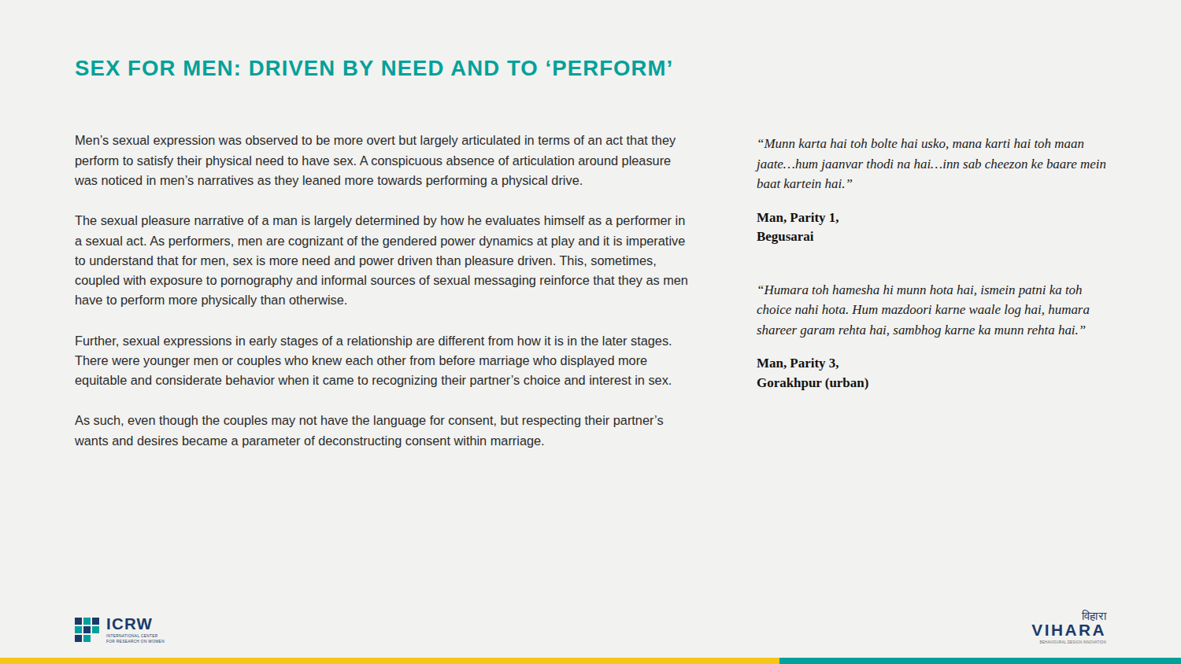Sex for Men: Driven by Need and to ‘Perform’
Men’s sexual expression was observed to be more overt but largely articulated in terms of an act that they perform to satisfy their physical need to have sex. A conspicuous absence of articulation around pleasure was noticed in men’s narratives as they leaned more towards performing a physical drive.
The sexual pleasure narrative of a man is largely determined by how he evaluates himself as a performer in a sexual act. As performers, men are cognizant of the gendered power dynamics at play and it is imperative to understand that for men, sex is more need and power driven than pleasure driven. This, sometimes, coupled with exposure to pornography and informal sources of sexual messaging reinforce that they as men have to perform more physically than otherwise.
Further, sexual expressions in early stages of a relationship are different from how it is in the later stages. There were younger men or couples who knew each other from before marriage who displayed more equitable and considerate behavior when it came to recognizing their partner’s choice and interest in sex.
As such, even though the couples may not have the language for consent, but respecting their partner’s wants and desires became a parameter of deconstructing consent within marriage.
“Munn karta hai toh bolte hai usko, mana karti hai toh maan jaate…hum jaanvar thodi na hai…inn sab cheezon ke baare mein baat kartein hai.”
Man, Parity 1,
Begusarai
“Humara toh hamesha hi munn hota hai, ismein patni ka toh choice nahi hota. Hum mazdoori karne waale log hai, humara shareer garam rehta hai, sambhog karne ka munn rehta hai.”
Man, Parity 3,
Gorakhpur (urban)
ICRW
International Center
for Research on Women
विहारा
VIHARA
Behavioural Design Innovation